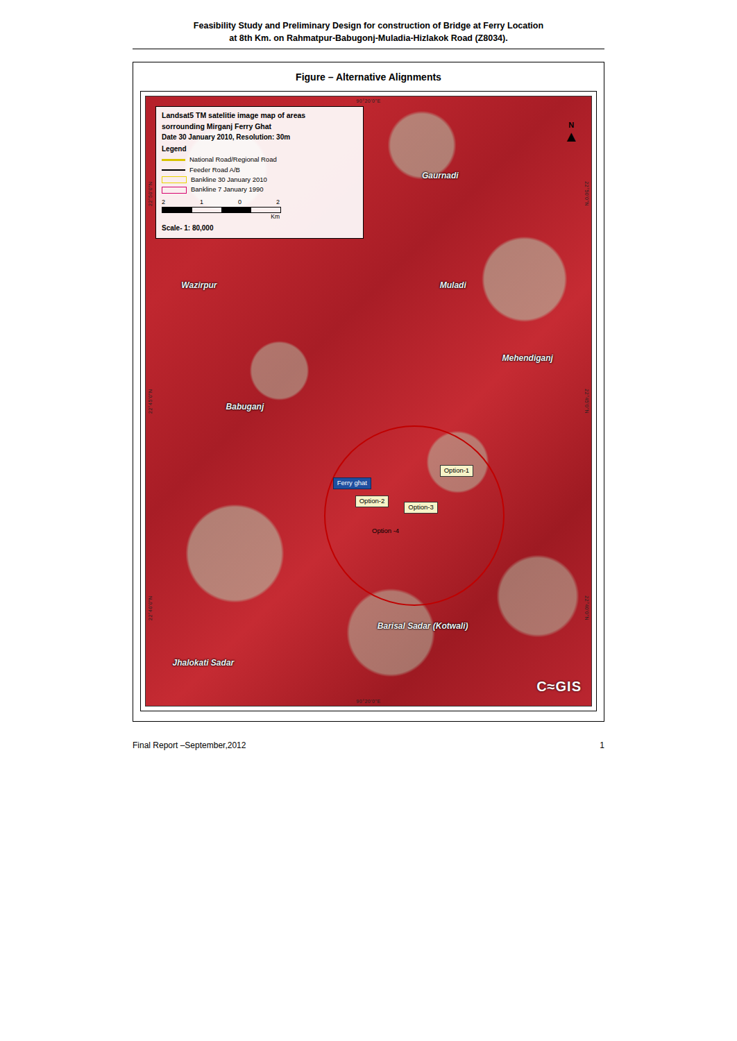Feasibility Study and Preliminary Design for construction of Bridge at Ferry Location at 8th Km. on Rahmatpur-Babugonj-Muladia-Hizlakok Road (Z8034).
Figure – Alternative Alignments
90°20'0"E 90°20'0"E 22°50'0"N 22°45'0"N 22°40'0"N 22°50'0"N 22°45'0"N 22°40'0"N
Landsat5 TM satelitie image map of areas
sorrounding Mirganj Ferry Ghat
Date 30 January 2010, Resolution: 30m
Legend
National Road/Regional Road
Feeder Road A/B
Bankline 30 January 2010
Bankline 7 January 1990
2102
Km
Scale- 1: 80,000
N ▲
Gaurnadi Muladi Mehendiganj Wazirpur Babuganj Barisal Sadar (Kotwali) Jhalokati Sadar
Option-1 Ferry ghat Option-2 Option-3 Option -4 C≈GIS
Final Report –September,2012
1